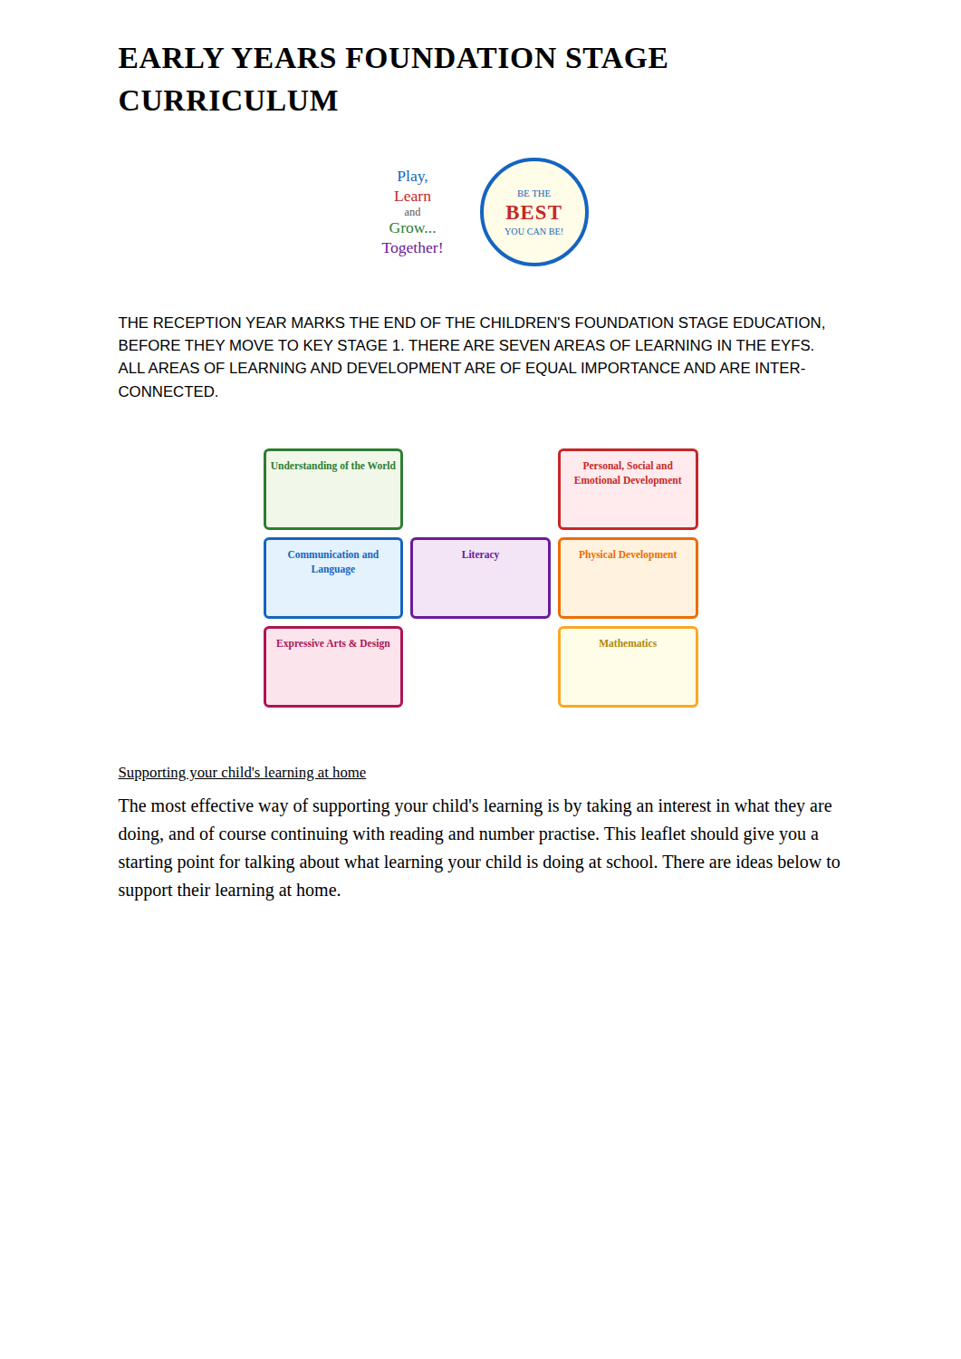EARLY YEARS FOUNDATION STAGE CURRICULUM
Play, Learn and Grow... Together!
BE THE BEST YOU CAN BE!
The reception year marks the end of the children's foundation stage education, before they move to Key Stage 1. There are seven areas of learning in the EYFS. All areas of learning and development are of equal importance and are inter-connected.
Understanding of the World
Personal, Social and Emotional Development
Communication and Language
Literacy
Physical Development
Expressive Arts & Design
Mathematics
Supporting your child's learning at home
The most effective way of supporting your child's learning is by taking an interest in what they are doing, and of course continuing with reading and number practise. This leaflet should give you a starting point for talking about what learning your child is doing at school. There are ideas below to support their learning at home.